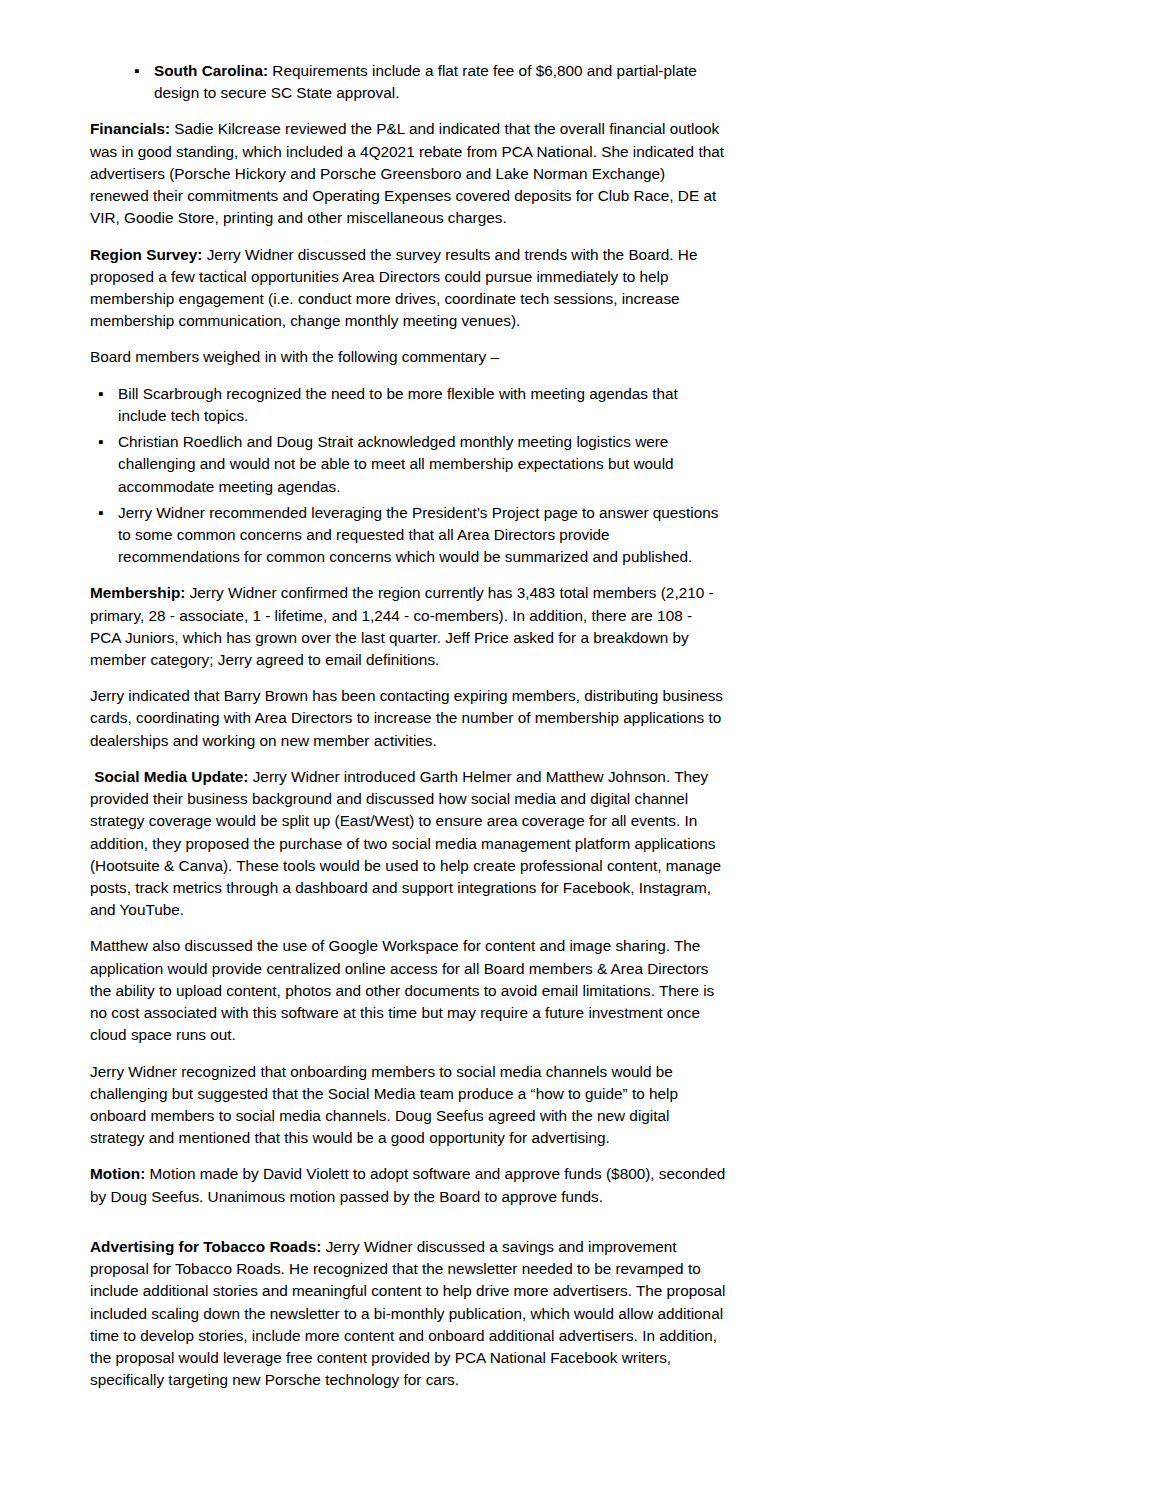South Carolina: Requirements include a flat rate fee of $6,800 and partial-plate design to secure SC State approval.
Financials: Sadie Kilcrease reviewed the P&L and indicated that the overall financial outlook was in good standing, which included a 4Q2021 rebate from PCA National. She indicated that advertisers (Porsche Hickory and Porsche Greensboro and Lake Norman Exchange) renewed their commitments and Operating Expenses covered deposits for Club Race, DE at VIR, Goodie Store, printing and other miscellaneous charges.
Region Survey: Jerry Widner discussed the survey results and trends with the Board. He proposed a few tactical opportunities Area Directors could pursue immediately to help membership engagement (i.e. conduct more drives, coordinate tech sessions, increase membership communication, change monthly meeting venues).
Board members weighed in with the following commentary –
Bill Scarbrough recognized the need to be more flexible with meeting agendas that include tech topics.
Christian Roedlich and Doug Strait acknowledged monthly meeting logistics were challenging and would not be able to meet all membership expectations but would accommodate meeting agendas.
Jerry Widner recommended leveraging the President’s Project page to answer questions to some common concerns and requested that all Area Directors provide recommendations for common concerns which would be summarized and published.
Membership: Jerry Widner confirmed the region currently has 3,483 total members (2,210 - primary, 28 - associate, 1 - lifetime, and 1,244 - co-members). In addition, there are 108 - PCA Juniors, which has grown over the last quarter. Jeff Price asked for a breakdown by member category; Jerry agreed to email definitions.
Jerry indicated that Barry Brown has been contacting expiring members, distributing business cards, coordinating with Area Directors to increase the number of membership applications to dealerships and working on new member activities.
Social Media Update: Jerry Widner introduced Garth Helmer and Matthew Johnson. They provided their business background and discussed how social media and digital channel strategy coverage would be split up (East/West) to ensure area coverage for all events. In addition, they proposed the purchase of two social media management platform applications (Hootsuite & Canva). These tools would be used to help create professional content, manage posts, track metrics through a dashboard and support integrations for Facebook, Instagram, and YouTube.
Matthew also discussed the use of Google Workspace for content and image sharing. The application would provide centralized online access for all Board members & Area Directors the ability to upload content, photos and other documents to avoid email limitations. There is no cost associated with this software at this time but may require a future investment once cloud space runs out.
Jerry Widner recognized that onboarding members to social media channels would be challenging but suggested that the Social Media team produce a “how to guide” to help onboard members to social media channels. Doug Seefus agreed with the new digital strategy and mentioned that this would be a good opportunity for advertising.
Motion: Motion made by David Violett to adopt software and approve funds ($800), seconded by Doug Seefus. Unanimous motion passed by the Board to approve funds.
Advertising for Tobacco Roads: Jerry Widner discussed a savings and improvement proposal for Tobacco Roads. He recognized that the newsletter needed to be revamped to include additional stories and meaningful content to help drive more advertisers. The proposal included scaling down the newsletter to a bi-monthly publication, which would allow additional time to develop stories, include more content and onboard additional advertisers. In addition, the proposal would leverage free content provided by PCA National Facebook writers, specifically targeting new Porsche technology for cars.